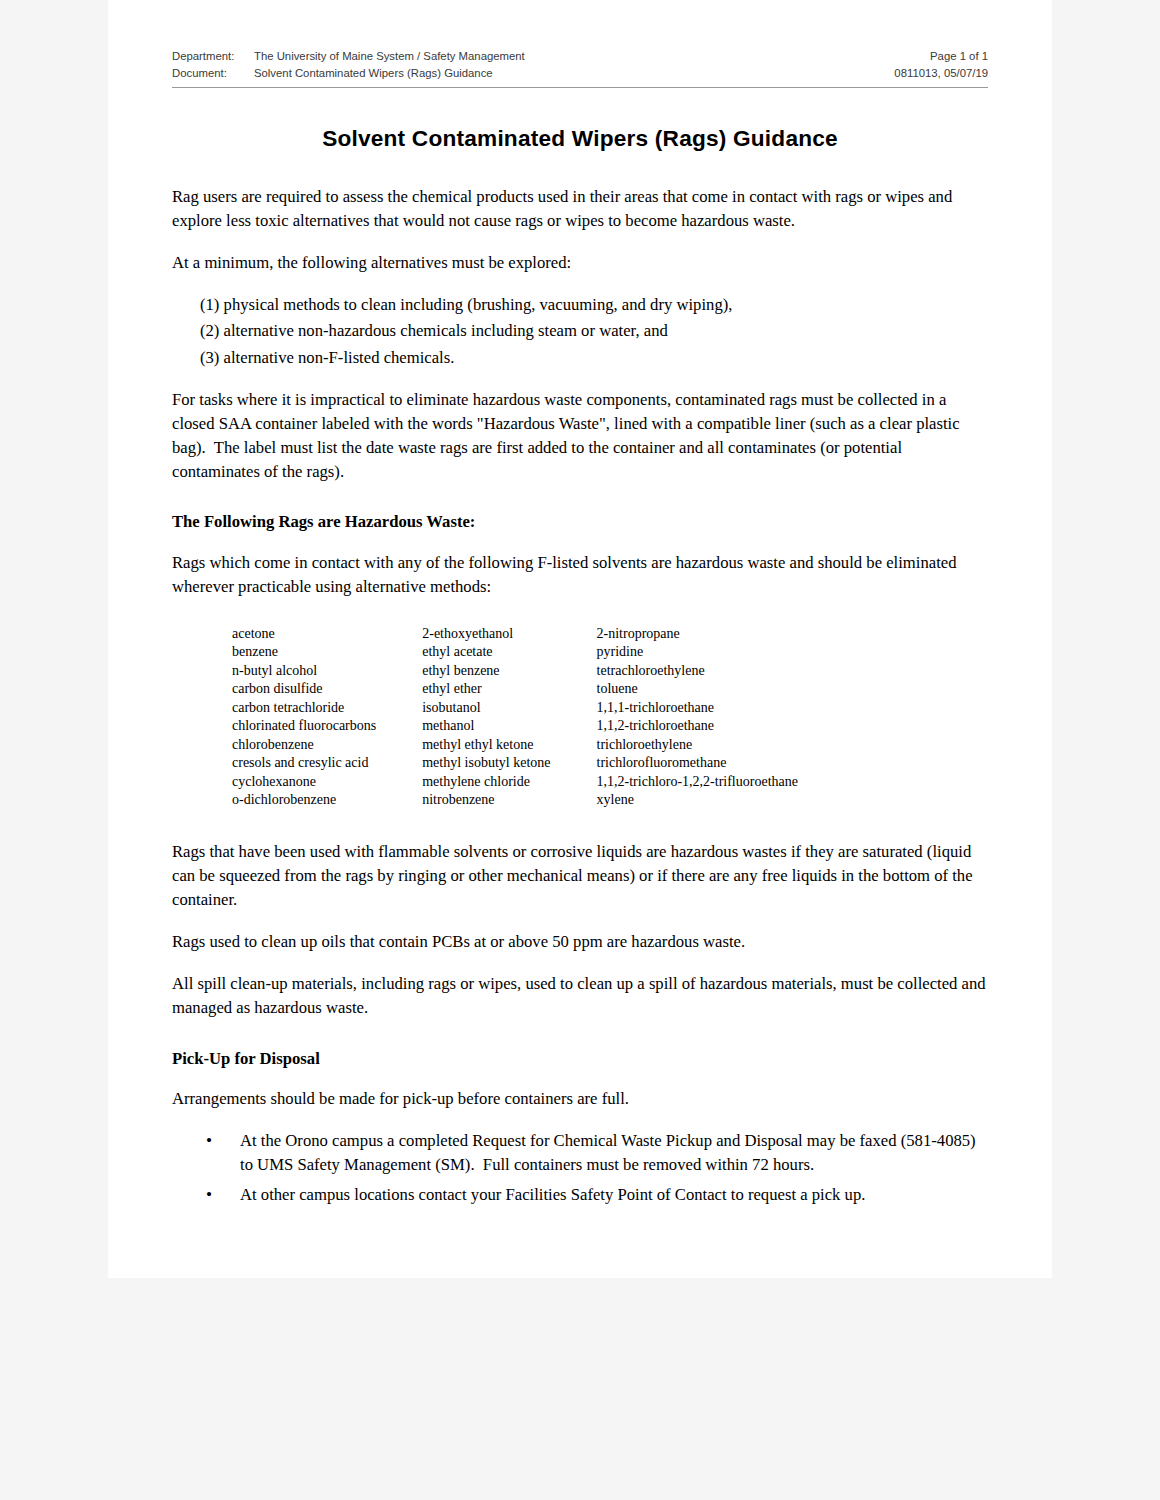| Department: | The University of Maine System / Safety Management | Page 1 of 1 |
| Document: | Solvent Contaminated Wipers (Rags) Guidance | 0811013, 05/07/19 |
Solvent Contaminated Wipers (Rags) Guidance
Rag users are required to assess the chemical products used in their areas that come in contact with rags or wipes and explore less toxic alternatives that would not cause rags or wipes to become hazardous waste.
At a minimum, the following alternatives must be explored:
(1) physical methods to clean including (brushing, vacuuming, and dry wiping),
(2) alternative non-hazardous chemicals including steam or water, and
(3) alternative non-F-listed chemicals.
For tasks where it is impractical to eliminate hazardous waste components, contaminated rags must be collected in a closed SAA container labeled with the words "Hazardous Waste", lined with a compatible liner (such as a clear plastic bag). The label must list the date waste rags are first added to the container and all contaminates (or potential contaminates of the rags).
The Following Rags are Hazardous Waste:
Rags which come in contact with any of the following F-listed solvents are hazardous waste and should be eliminated wherever practicable using alternative methods:
| acetone benzene n-butyl alcohol carbon disulfide carbon tetrachloride chlorinated fluorocarbons chlorobenzene cresols and cresylic acid cyclohexanone o-dichlorobenzene | 2-ethoxyethanol ethyl acetate ethyl benzene ethyl ether isobutanol methanol methyl ethyl ketone methyl isobutyl ketone methylene chloride nitrobenzene | 2-nitropropane pyridine tetrachloroethylene toluene 1,1,1-trichloroethane 1,1,2-trichloroethane trichloroethylene trichlorofluoromethane 1,1,2-trichloro-1,2,2-trifluoroethane xylene |
Rags that have been used with flammable solvents or corrosive liquids are hazardous wastes if they are saturated (liquid can be squeezed from the rags by ringing or other mechanical means) or if there are any free liquids in the bottom of the container.
Rags used to clean up oils that contain PCBs at or above 50 ppm are hazardous waste.
All spill clean-up materials, including rags or wipes, used to clean up a spill of hazardous materials, must be collected and managed as hazardous waste.
Pick-Up for Disposal
Arrangements should be made for pick-up before containers are full.
At the Orono campus a completed Request for Chemical Waste Pickup and Disposal may be faxed (581-4085) to UMS Safety Management (SM). Full containers must be removed within 72 hours.
At other campus locations contact your Facilities Safety Point of Contact to request a pick up.